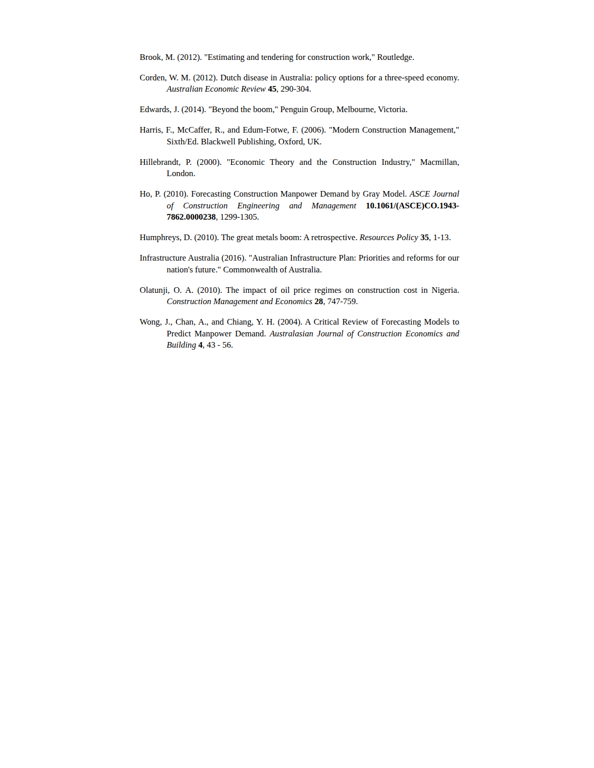Brook, M. (2012). "Estimating and tendering for construction work," Routledge.
Corden, W. M. (2012). Dutch disease in Australia: policy options for a three-speed economy. Australian Economic Review 45, 290-304.
Edwards, J. (2014). "Beyond the boom," Penguin Group, Melbourne, Victoria.
Harris, F., McCaffer, R., and Edum-Fotwe, F. (2006). "Modern Construction Management," Sixth/Ed. Blackwell Publishing, Oxford, UK.
Hillebrandt, P. (2000). "Economic Theory and the Construction Industry," Macmillan, London.
Ho, P. (2010). Forecasting Construction Manpower Demand by Gray Model. ASCE Journal of Construction Engineering and Management 10.1061/(ASCE)CO.1943-7862.0000238, 1299-1305.
Humphreys, D. (2010). The great metals boom: A retrospective. Resources Policy 35, 1-13.
Infrastructure Australia (2016). "Australian Infrastructure Plan: Priorities and reforms for our nation's future." Commonwealth of Australia.
Olatunji, O. A. (2010). The impact of oil price regimes on construction cost in Nigeria. Construction Management and Economics 28, 747-759.
Wong, J., Chan, A., and Chiang, Y. H. (2004). A Critical Review of Forecasting Models to Predict Manpower Demand. Australasian Journal of Construction Economics and Building 4, 43 - 56.